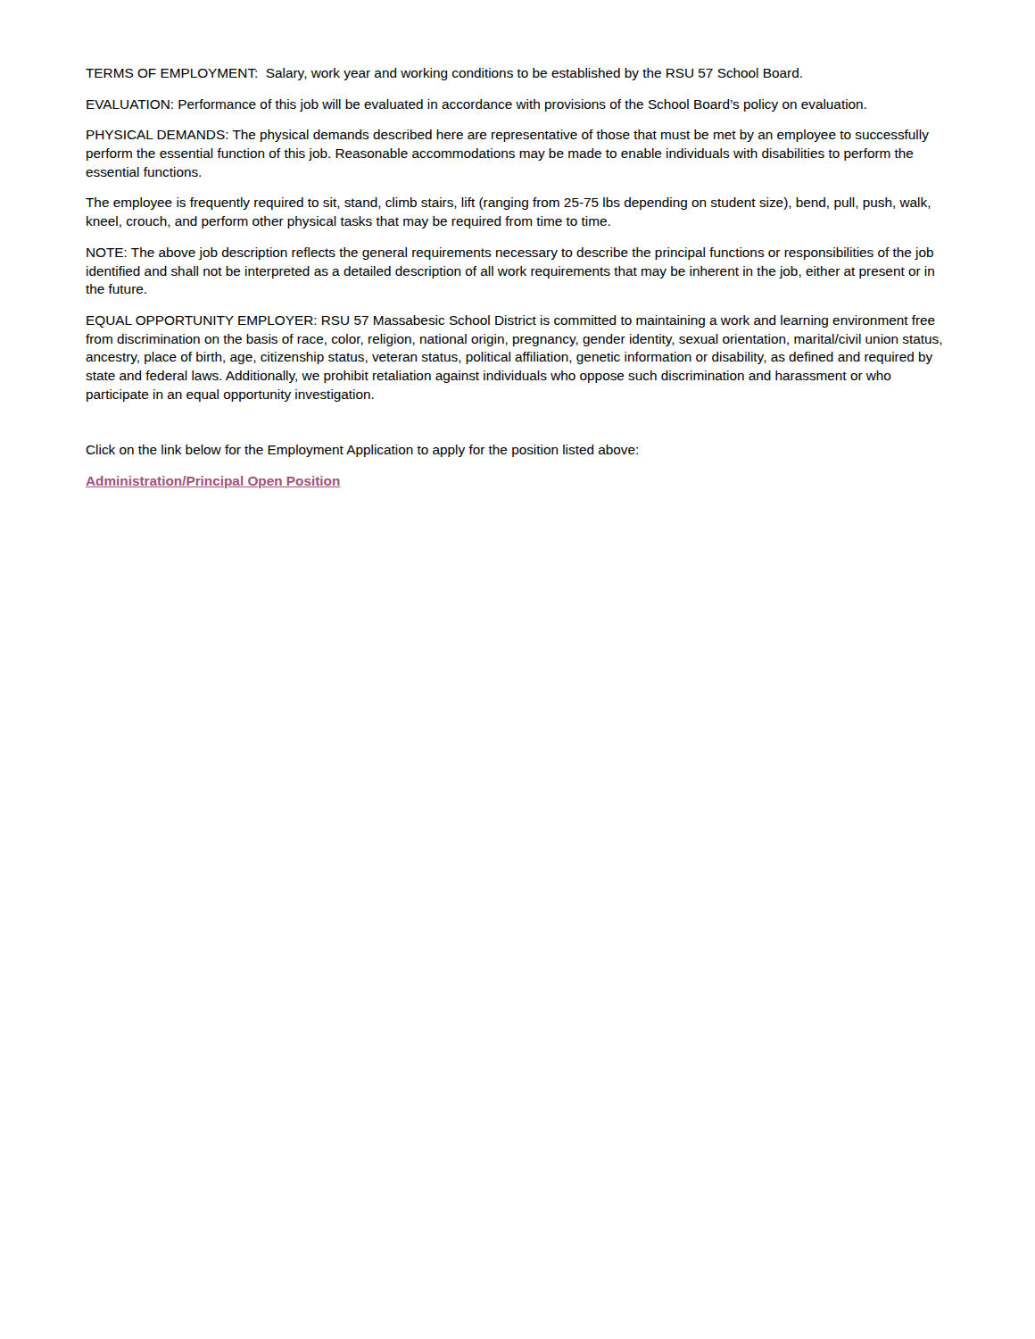TERMS OF EMPLOYMENT: Salary, work year and working conditions to be established by the RSU 57 School Board.
EVALUATION: Performance of this job will be evaluated in accordance with provisions of the School Board’s policy on evaluation.
PHYSICAL DEMANDS: The physical demands described here are representative of those that must be met by an employee to successfully perform the essential function of this job. Reasonable accommodations may be made to enable individuals with disabilities to perform the essential functions.
The employee is frequently required to sit, stand, climb stairs, lift (ranging from 25-75 lbs depending on student size), bend, pull, push, walk, kneel, crouch, and perform other physical tasks that may be required from time to time.
NOTE: The above job description reflects the general requirements necessary to describe the principal functions or responsibilities of the job identified and shall not be interpreted as a detailed description of all work requirements that may be inherent in the job, either at present or in the future.
EQUAL OPPORTUNITY EMPLOYER: RSU 57 Massabesic School District is committed to maintaining a work and learning environment free from discrimination on the basis of race, color, religion, national origin, pregnancy, gender identity, sexual orientation, marital/civil union status, ancestry, place of birth, age, citizenship status, veteran status, political affiliation, genetic information or disability, as defined and required by state and federal laws. Additionally, we prohibit retaliation against individuals who oppose such discrimination and harassment or who participate in an equal opportunity investigation.
Click on the link below for the Employment Application to apply for the position listed above:
Administration/Principal Open Position